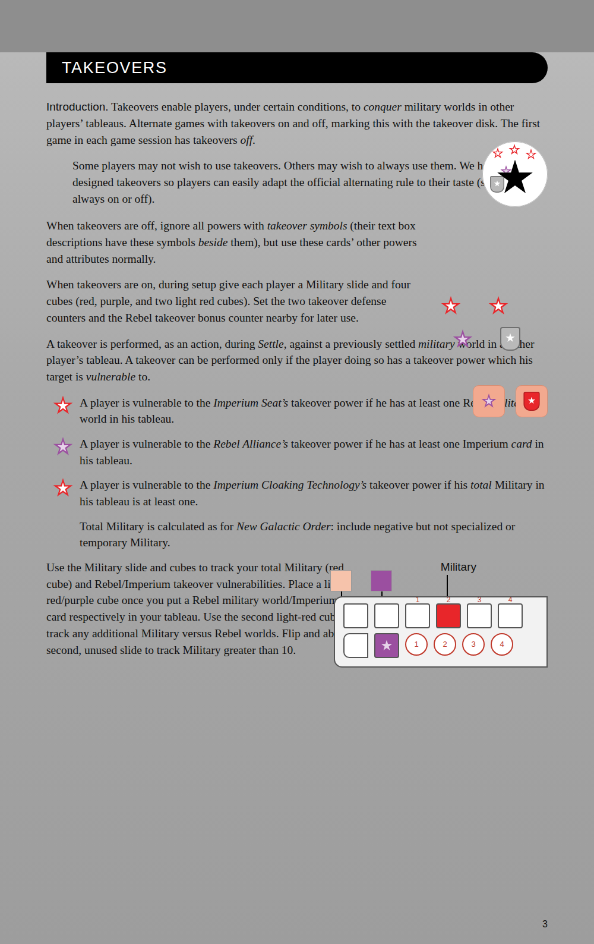Takeovers
Introduction. Takeovers enable players, under certain conditions, to conquer military worlds in other players’ tableaus. Alternate games with takeovers on and off, marking this with the takeover disk. The first game in each game session has takeovers off.
Some players may not wish to use takeovers. Others may wish to always use them. We have designed takeovers so players can easily adapt the official alternating rule to their taste (such as always on or off).
When takeovers are off, ignore all powers with takeover symbols (their text box descriptions have these symbols beside them), but use these cards’ other powers and attributes normally.
When takeovers are on, during setup give each player a Military slide and four cubes (red, purple, and two light red cubes). Set the two takeover defense counters and the Rebel takeover bonus counter nearby for later use.
A takeover is performed, as an action, during Settle, against a previously settled military world in another player’s tableau. A takeover can be performed only if the player doing so has a takeover power which his target is vulnerable to.
A player is vulnerable to the Imperium Seat’s takeover power if he has at least one Rebel military world in his tableau.
A player is vulnerable to the Rebel Alliance’s takeover power if he has at least one Imperium card in his tableau.
A player is vulnerable to the Imperium Cloaking Technology’s takeover power if his total Military in his tableau is at least one.
Total Military is calculated as for New Galactic Order: include negative but not specialized or temporary Military.
Military
Use the Military slide and cubes to track your total Military (red cube) and Rebel/Imperium takeover vulnerabilities. Place a light-red/purple cube once you put a Rebel military world/Imperium card respectively in your tableau. Use the second light-red cube to track any additional Military versus Rebel worlds. Flip and abut a second, unused slide to track Military greater than 10.
1
2
3
4
3